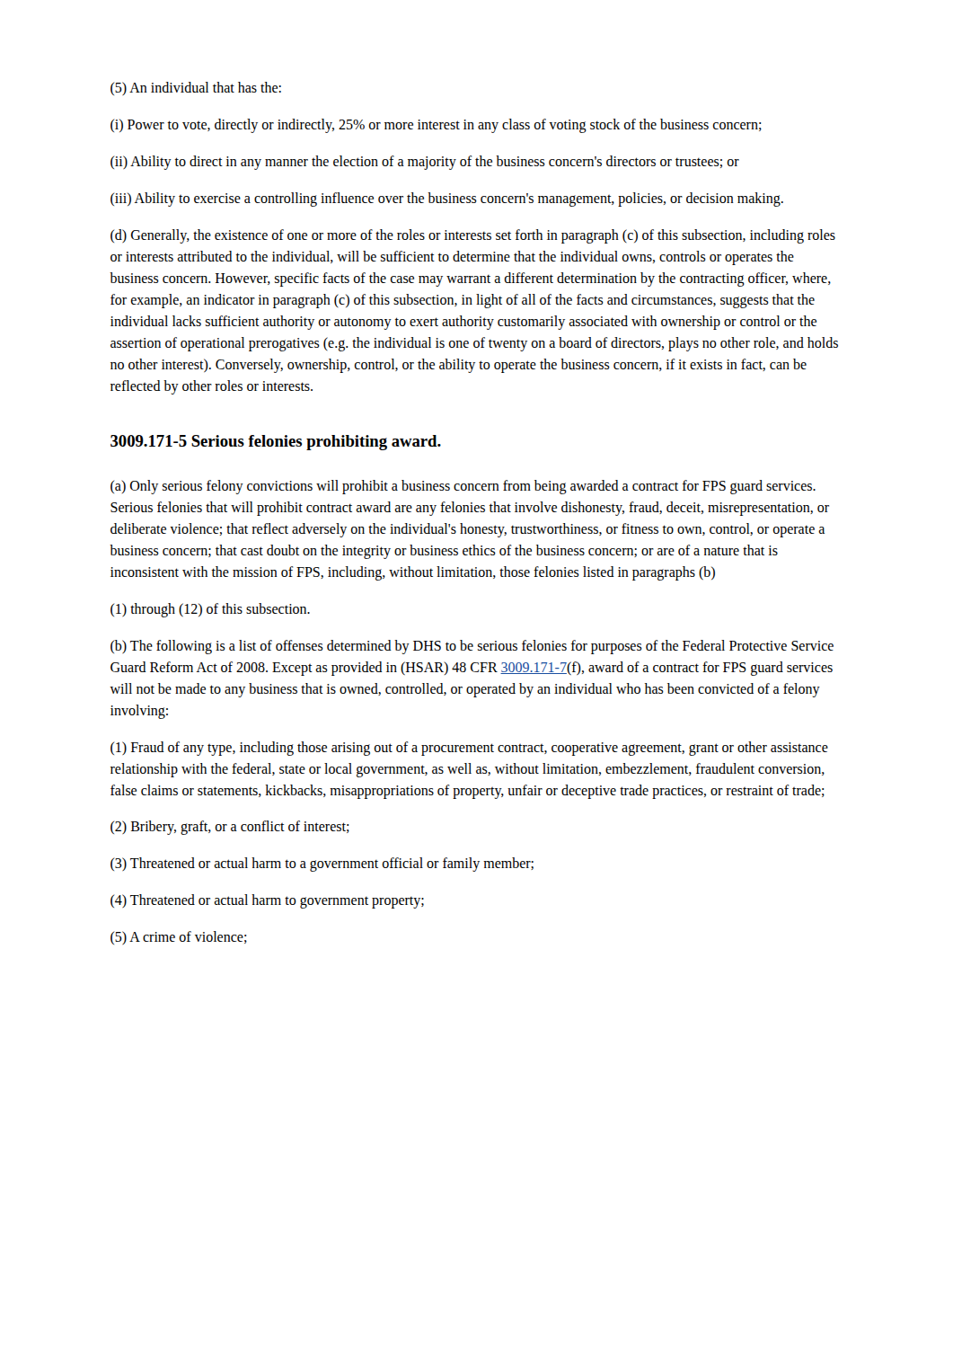(5) An individual that has the:
(i) Power to vote, directly or indirectly, 25% or more interest in any class of voting stock of the business concern;
(ii) Ability to direct in any manner the election of a majority of the business concern's directors or trustees; or
(iii) Ability to exercise a controlling influence over the business concern's management, policies, or decision making.
(d) Generally, the existence of one or more of the roles or interests set forth in paragraph (c) of this subsection, including roles or interests attributed to the individual, will be sufficient to determine that the individual owns, controls or operates the business concern. However, specific facts of the case may warrant a different determination by the contracting officer, where, for example, an indicator in paragraph (c) of this subsection, in light of all of the facts and circumstances, suggests that the individual lacks sufficient authority or autonomy to exert authority customarily associated with ownership or control or the assertion of operational prerogatives (e.g. the individual is one of twenty on a board of directors, plays no other role, and holds no other interest). Conversely, ownership, control, or the ability to operate the business concern, if it exists in fact, can be reflected by other roles or interests.
3009.171-5 Serious felonies prohibiting award.
(a) Only serious felony convictions will prohibit a business concern from being awarded a contract for FPS guard services. Serious felonies that will prohibit contract award are any felonies that involve dishonesty, fraud, deceit, misrepresentation, or deliberate violence; that reflect adversely on the individual's honesty, trustworthiness, or fitness to own, control, or operate a business concern; that cast doubt on the integrity or business ethics of the business concern; or are of a nature that is inconsistent with the mission of FPS, including, without limitation, those felonies listed in paragraphs (b)
(1) through (12) of this subsection.
(b) The following is a list of offenses determined by DHS to be serious felonies for purposes of the Federal Protective Service Guard Reform Act of 2008. Except as provided in (HSAR) 48 CFR 3009.171-7(f), award of a contract for FPS guard services will not be made to any business that is owned, controlled, or operated by an individual who has been convicted of a felony involving:
(1) Fraud of any type, including those arising out of a procurement contract, cooperative agreement, grant or other assistance relationship with the federal, state or local government, as well as, without limitation, embezzlement, fraudulent conversion, false claims or statements, kickbacks, misappropriations of property, unfair or deceptive trade practices, or restraint of trade;
(2) Bribery, graft, or a conflict of interest;
(3) Threatened or actual harm to a government official or family member;
(4) Threatened or actual harm to government property;
(5) A crime of violence;